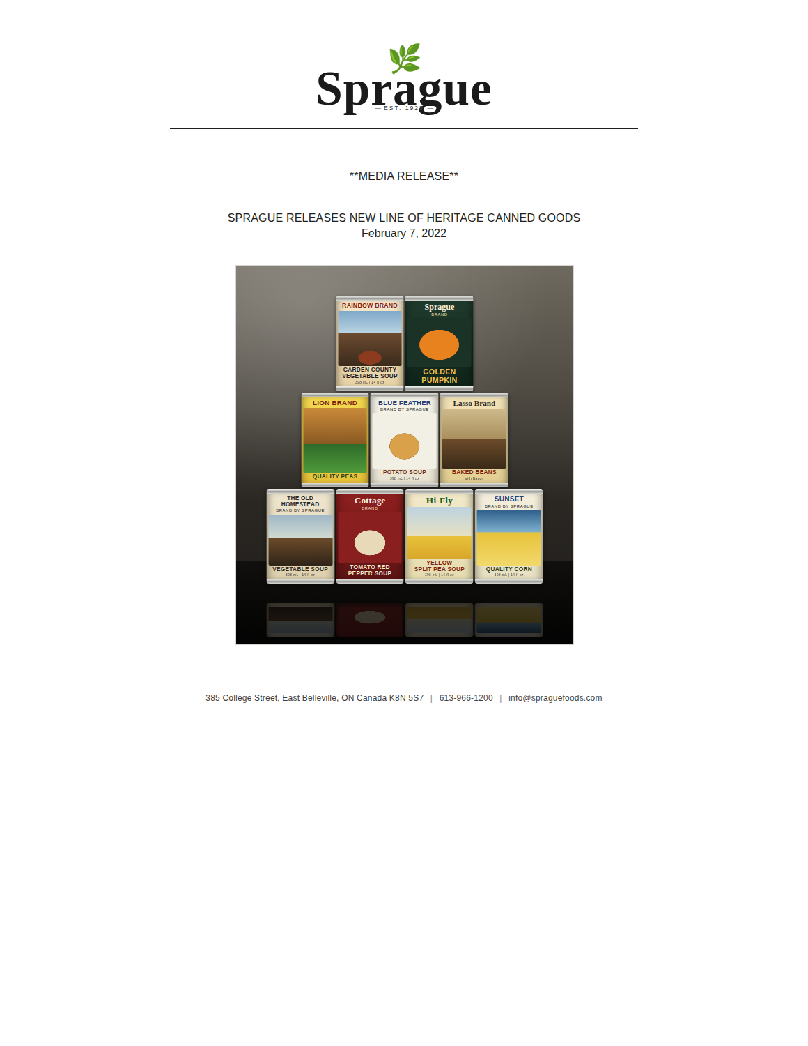🌿
Sprague
— EST. 1925 —
**MEDIA RELEASE**
Sprague Releases New Line of Heritage Canned Goods
February 7, 2022
Rainbow Brand
Garden County
Vegetable Soup
398 mL | 14 fl oz
Sprague
Brand
Golden Pumpkin
Lion Brand
Quality Peas
Blue Feather
Brand by Sprague
Potato Soup
398 mL | 14 fl oz
Lasso Brand
Baked Beans
with Bacon
The Old Homestead
Brand by Sprague
Vegetable Soup
398 mL | 14 fl oz
Cottage
Brand
Tomato Red
Pepper Soup
Hi-Fly
Yellow
Split Pea Soup
398 mL | 14 fl oz
Sunset
Brand by Sprague
Quality Corn
398 mL | 14 fl oz
385 College Street, East Belleville, ON Canada K8N 5S7 | 613-966-1200 | info@spraguefoods.com